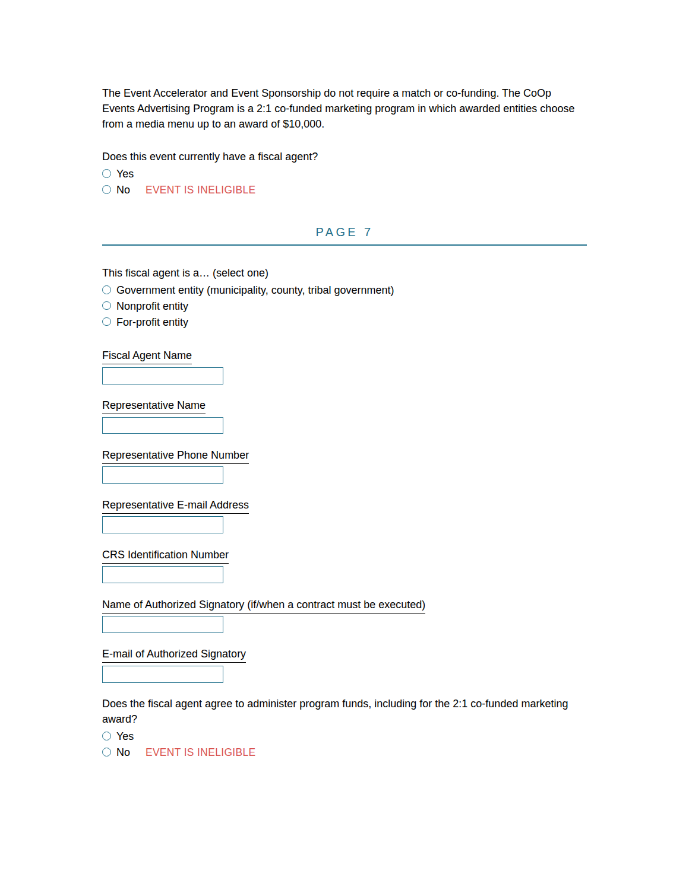The Event Accelerator and Event Sponsorship do not require a match or co-funding. The CoOp Events Advertising Program is a 2:1 co-funded marketing program in which awarded entities choose from a media menu up to an award of $10,000.
Does this event currently have a fiscal agent?
Yes No EVENT IS INELIGIBLE
PAGE 7
This fiscal agent is a… (select one)
Government entity (municipality, county, tribal government) Nonprofit entity For-profit entity
Fiscal Agent Name
Representative Name
Representative Phone Number
Representative E-mail Address
CRS Identification Number
Name of Authorized Signatory (if/when a contract must be executed)
E-mail of Authorized Signatory
Does the fiscal agent agree to administer program funds, including for the 2:1 co-funded marketing award?
Yes No EVENT IS INELIGIBLE